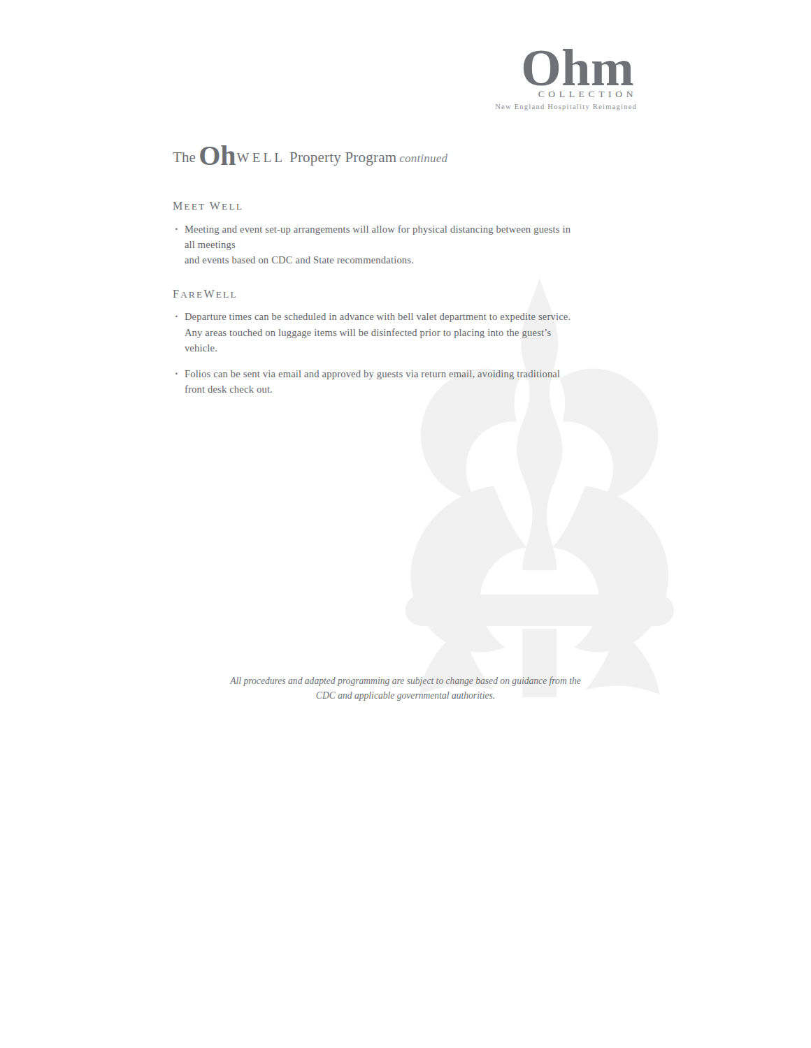Ohm Collection New England Hospitality Reimagined
The Oh WELL Property Program continued
MEET WELL
Meeting and event set-up arrangements will allow for physical distancing between guests in all meetings and events based on CDC and State recommendations.
FAREWELL
Departure times can be scheduled in advance with bell valet department to expedite service. Any areas touched on luggage items will be disinfected prior to placing into the guest’s vehicle.
Folios can be sent via email and approved by guests via return email, avoiding traditional front desk check out.
All procedures and adapted programming are subject to change based on guidance from the
CDC and applicable governmental authorities.